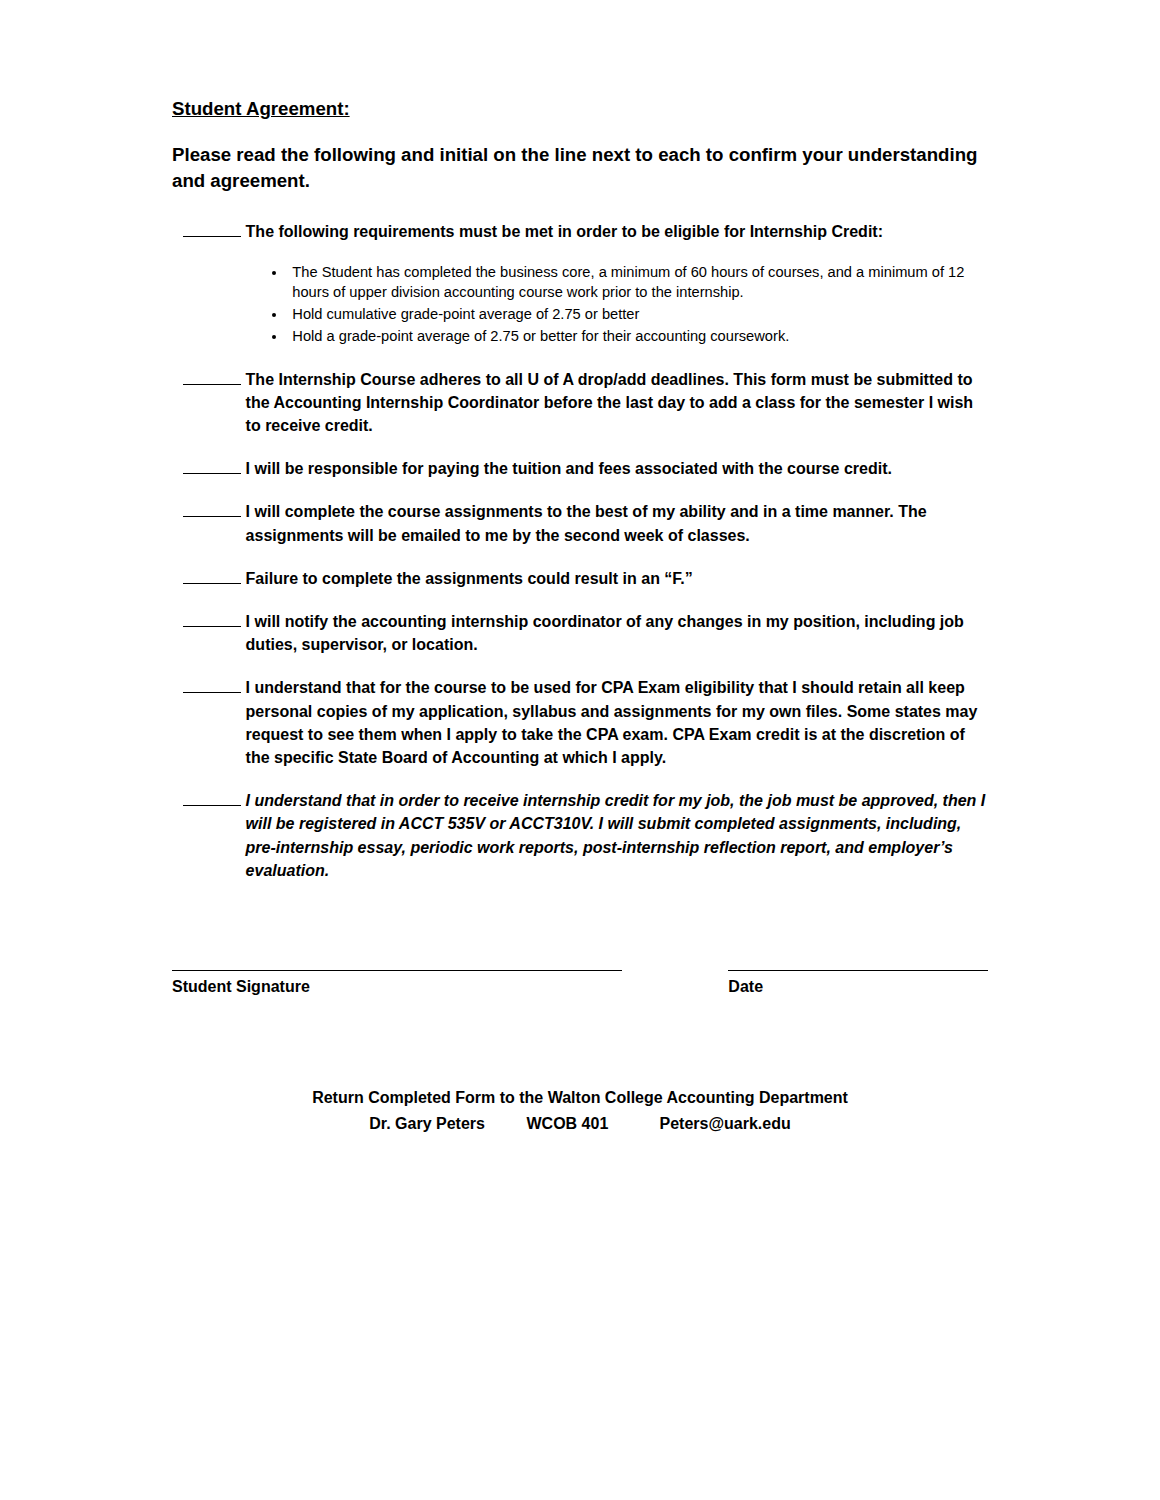Student Agreement:
Please read the following and initial on the line next to each to confirm your understanding and agreement.
The following requirements must be met in order to be eligible for Internship Credit:
The Student has completed the business core, a minimum of 60 hours of courses, and a minimum of 12 hours of upper division accounting course work prior to the internship.
Hold cumulative grade-point average of 2.75 or better
Hold a grade-point average of 2.75 or better for their accounting coursework.
The Internship Course adheres to all U of A drop/add deadlines. This form must be submitted to the Accounting Internship Coordinator before the last day to add a class for the semester I wish to receive credit.
I will be responsible for paying the tuition and fees associated with the course credit.
I will complete the course assignments to the best of my ability and in a time manner. The assignments will be emailed to me by the second week of classes.
Failure to complete the assignments could result in an “F.”
I will notify the accounting internship coordinator of any changes in my position, including job duties, supervisor, or location.
I understand that for the course to be used for CPA Exam eligibility that I should retain all keep personal copies of my application, syllabus and assignments for my own files. Some states may request to see them when I apply to take the CPA exam. CPA Exam credit is at the discretion of the specific State Board of Accounting at which I apply.
I understand that in order to receive internship credit for my job, the job must be approved, then I will be registered in ACCT 535V or ACCT310V. I will submit completed assignments, including, pre-internship essay, periodic work reports, post-internship reflection report, and employer’s evaluation.
| Student Signature | | Date |
Return Completed Form to the Walton College Accounting Department Dr. Gary Peters WCOB 401 Peters@uark.edu